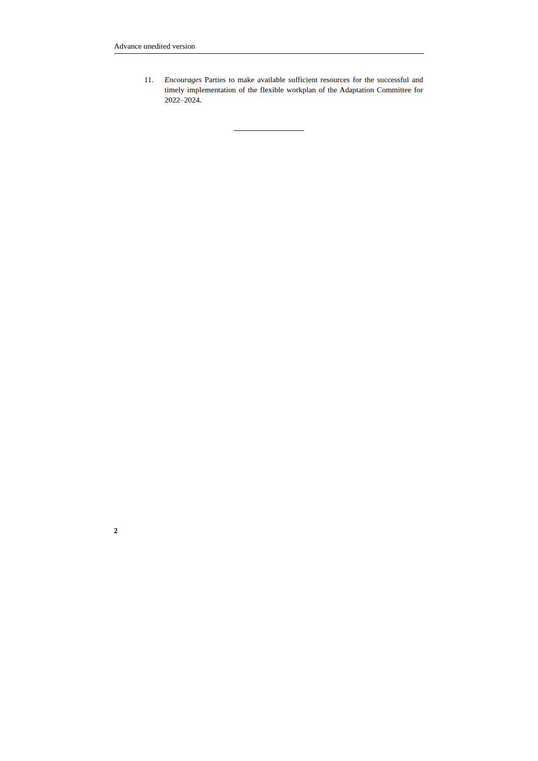Advance unedited version
11.
Encourages Parties to make available sufficient resources for the successful and timely implementation of the flexible workplan of the Adaptation Committee for 2022–2024.
2